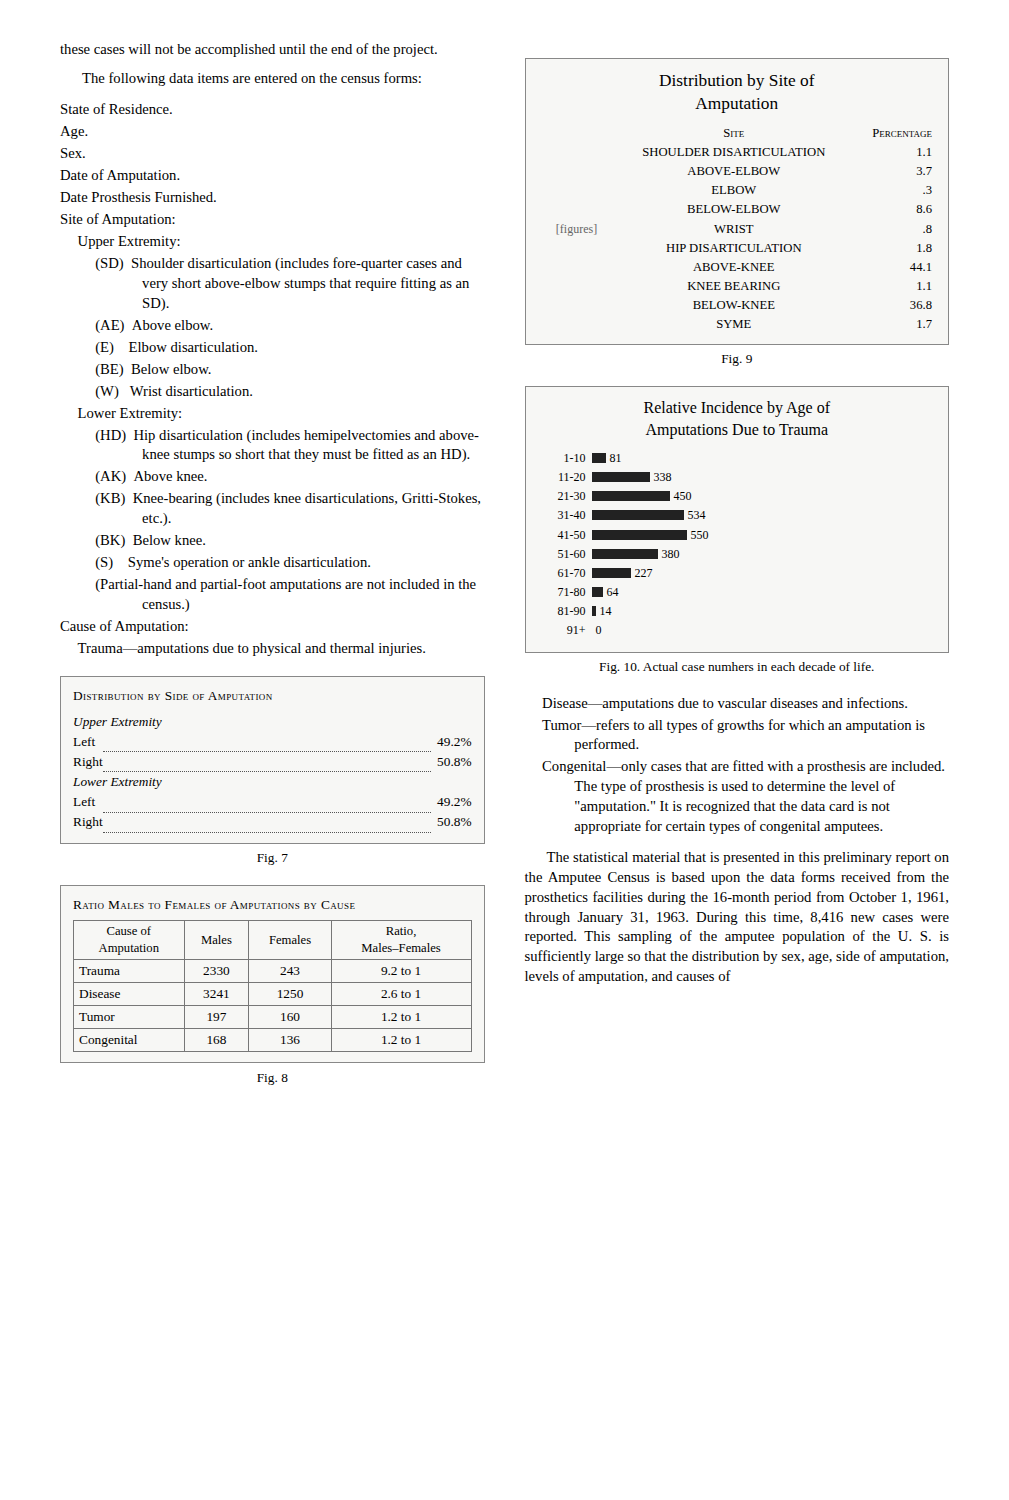these cases will not be accomplished until the end of the project.
The following data items are entered on the census forms:
State of Residence.
Age.
Sex.
Date of Amputation.
Date Prosthesis Furnished.
Site of Amputation:
Upper Extremity:
(SD) Shoulder disarticulation (includes fore-quarter cases and very short above-elbow stumps that require fitting as an SD).
(AE) Above elbow.
(E) Elbow disarticulation.
(BE) Below elbow.
(W) Wrist disarticulation.
Lower Extremity:
(HD) Hip disarticulation (includes hemipelvectomies and above-knee stumps so short that they must be fitted as an HD).
(AK) Above knee.
(KB) Knee-bearing (includes knee disarticulations, Gritti-Stokes, etc.).
(BK) Below knee.
(S) Syme's operation or ankle disarticulation.
(Partial-hand and partial-foot amputations are not included in the census.)
Cause of Amputation:
Trauma—amputations due to physical and thermal injuries.
Distribution by Side of Amputation
| Upper Extremity |
| Left | | 49.2% |
| Right | | 50.8% |
| Lower Extremity |
| Left | | 49.2% |
| Right | | 50.8% |
Fig. 7
Ratio Males to Females of Amputations by Cause
| Cause of Amputation | Males | Females | Ratio, Males–Females |
| --- | --- | --- | --- |
| Trauma | 2330 | 243 | 9.2 to 1 |
| Disease | 3241 | 1250 | 2.6 to 1 |
| Tumor | 197 | 160 | 1.2 to 1 |
| Congenital | 168 | 136 | 1.2 to 1 |
Fig. 8
Distribution by Site of
Amputation
| [figures] | Site | Percentage |
| SHOULDER DISARTICULATION | 1.1 |
| ABOVE-ELBOW | 3.7 |
| ELBOW | .3 |
| BELOW-ELBOW | 8.6 |
| WRIST | .8 |
| HIP DISARTICULATION | 1.8 |
| ABOVE-KNEE | 44.1 |
| KNEE BEARING | 1.1 |
| BELOW-KNEE | 36.8 |
| SYME | 1.7 |
Fig. 9
Relative Incidence by Age of
Amputations Due to Trauma
1-10 81
11-20 338
21-30 450
31-40 534
41-50 550
51-60 380
61-70 227
71-80 64
81-90 14
91+ 0
Fig. 10. Actual case numhers in each decade of life.
Disease—amputations due to vascular diseases and infections.
Tumor—refers to all types of growths for which an amputation is performed.
Congenital—only cases that are fitted with a prosthesis are included. The type of prosthesis is used to determine the level of "amputation." It is recognized that the data card is not appropriate for certain types of congenital amputees.
The statistical material that is presented in this preliminary report on the Amputee Census is based upon the data forms received from the prosthetics facilities during the 16-month period from October 1, 1961, through January 31, 1963. During this time, 8,416 new cases were reported. This sampling of the amputee population of the U. S. is sufficiently large so that the distribution by sex, age, side of amputation, levels of amputation, and causes of